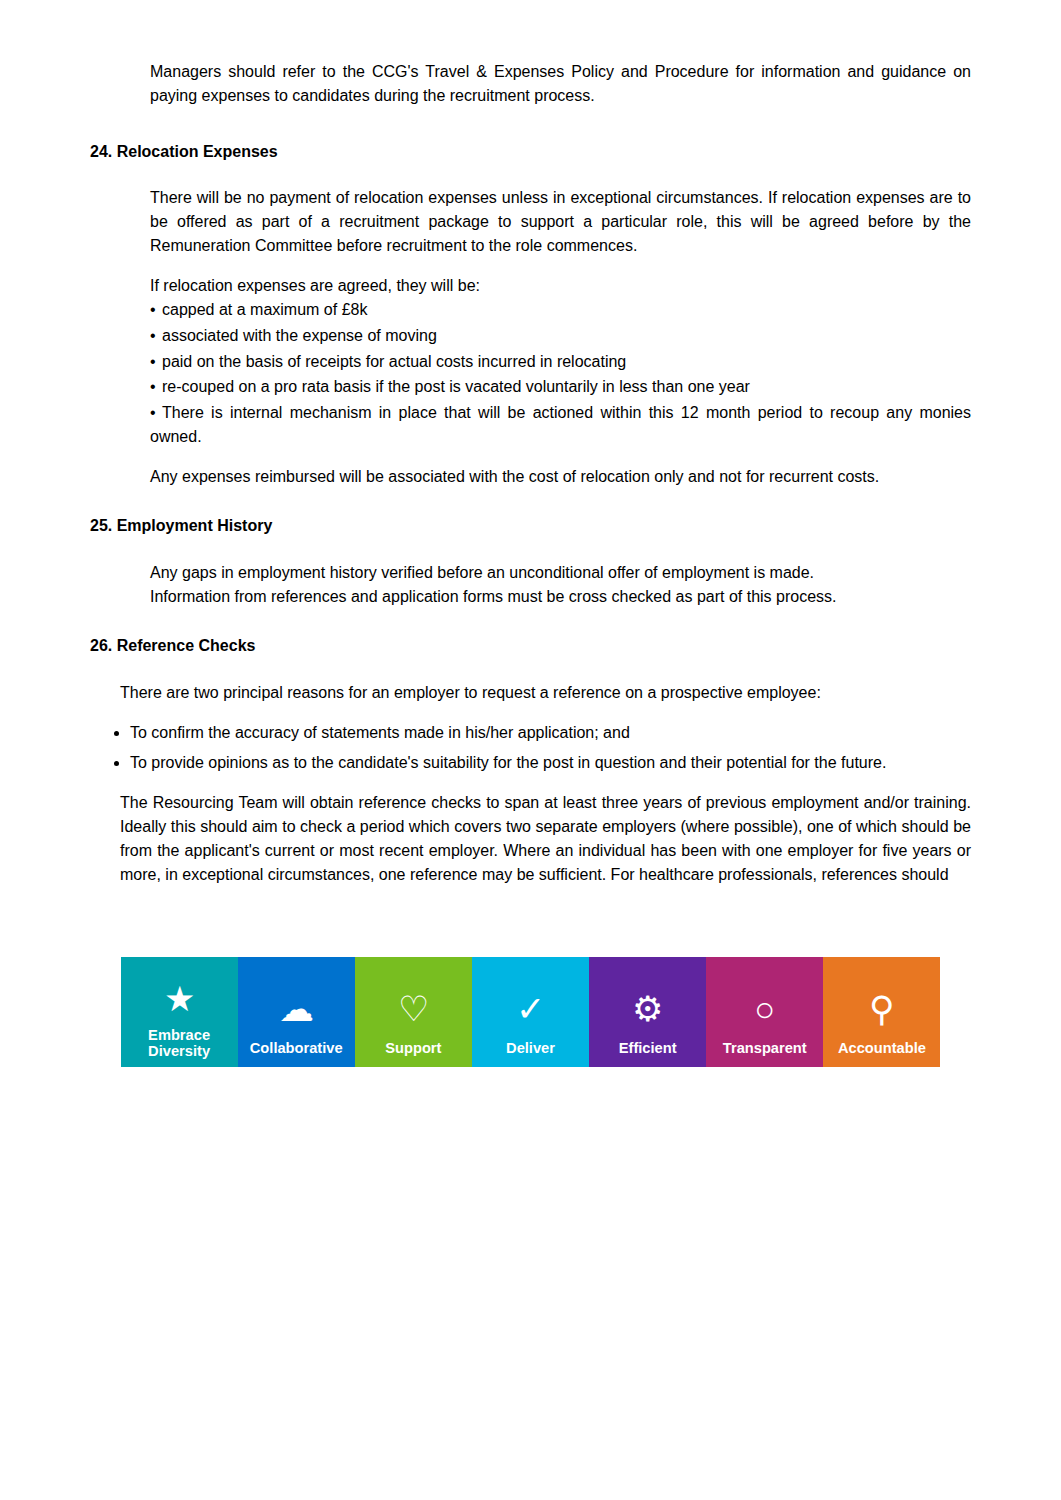Managers should refer to the CCG's Travel & Expenses Policy and Procedure for information and guidance on paying expenses to candidates during the recruitment process.
24. Relocation Expenses
There will be no payment of relocation expenses unless in exceptional circumstances. If relocation expenses are to be offered as part of a recruitment package to support a particular role, this will be agreed before by the Remuneration Committee before recruitment to the role commences.
If relocation expenses are agreed, they will be:
capped at a maximum of £8k
associated with the expense of moving
paid on the basis of receipts for actual costs incurred in relocating
re-couped on a pro rata basis if the post is vacated voluntarily in less than one year
There is internal mechanism in place that will be actioned within this 12 month period to recoup any monies owned.
Any expenses reimbursed will be associated with the cost of relocation only and not for recurrent costs.
25. Employment History
Any gaps in employment history verified before an unconditional offer of employment is made.
Information from references and application forms must be cross checked as part of this process.
26. Reference Checks
There are two principal reasons for an employer to request a reference on a prospective employee:
To confirm the accuracy of statements made in his/her application; and
To provide opinions as to the candidate's suitability for the post in question and their potential for the future.
The Resourcing Team will obtain reference checks to span at least three years of previous employment and/or training. Ideally this should aim to check a period which covers two separate employers (where possible), one of which should be from the applicant's current or most recent employer. Where an individual has been with one employer for five years or more, in exceptional circumstances, one reference may be sufficient. For healthcare professionals, references should
★Embrace
Diversity
☁Collaborative
♡Support
✓Deliver
⚙Efficient
○Transparent
⚲Accountable